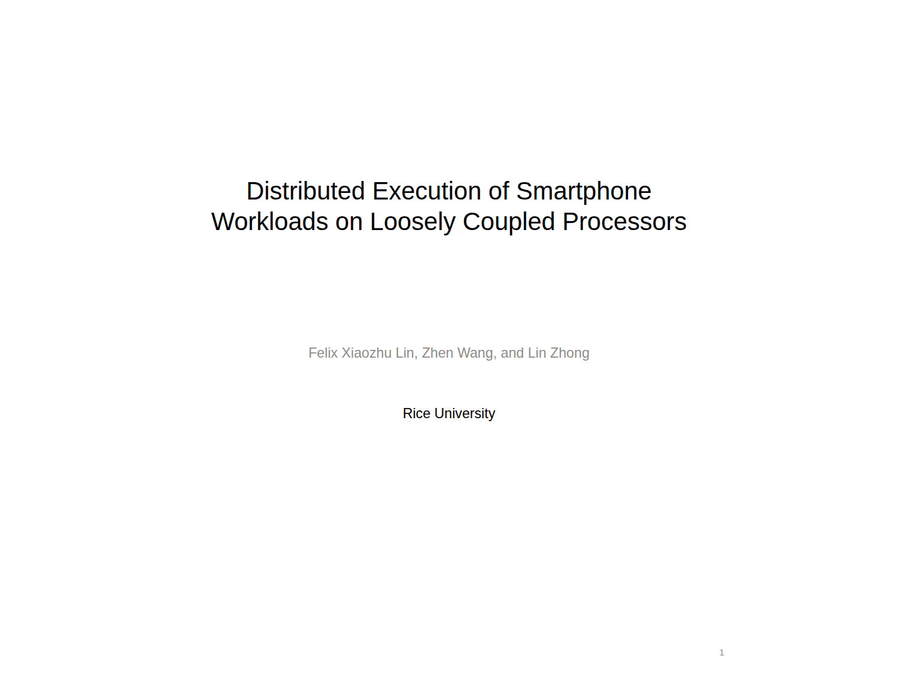Distributed Execution of Smartphone Workloads on Loosely Coupled Processors
Felix Xiaozhu Lin, Zhen Wang, and Lin Zhong
Rice University
1